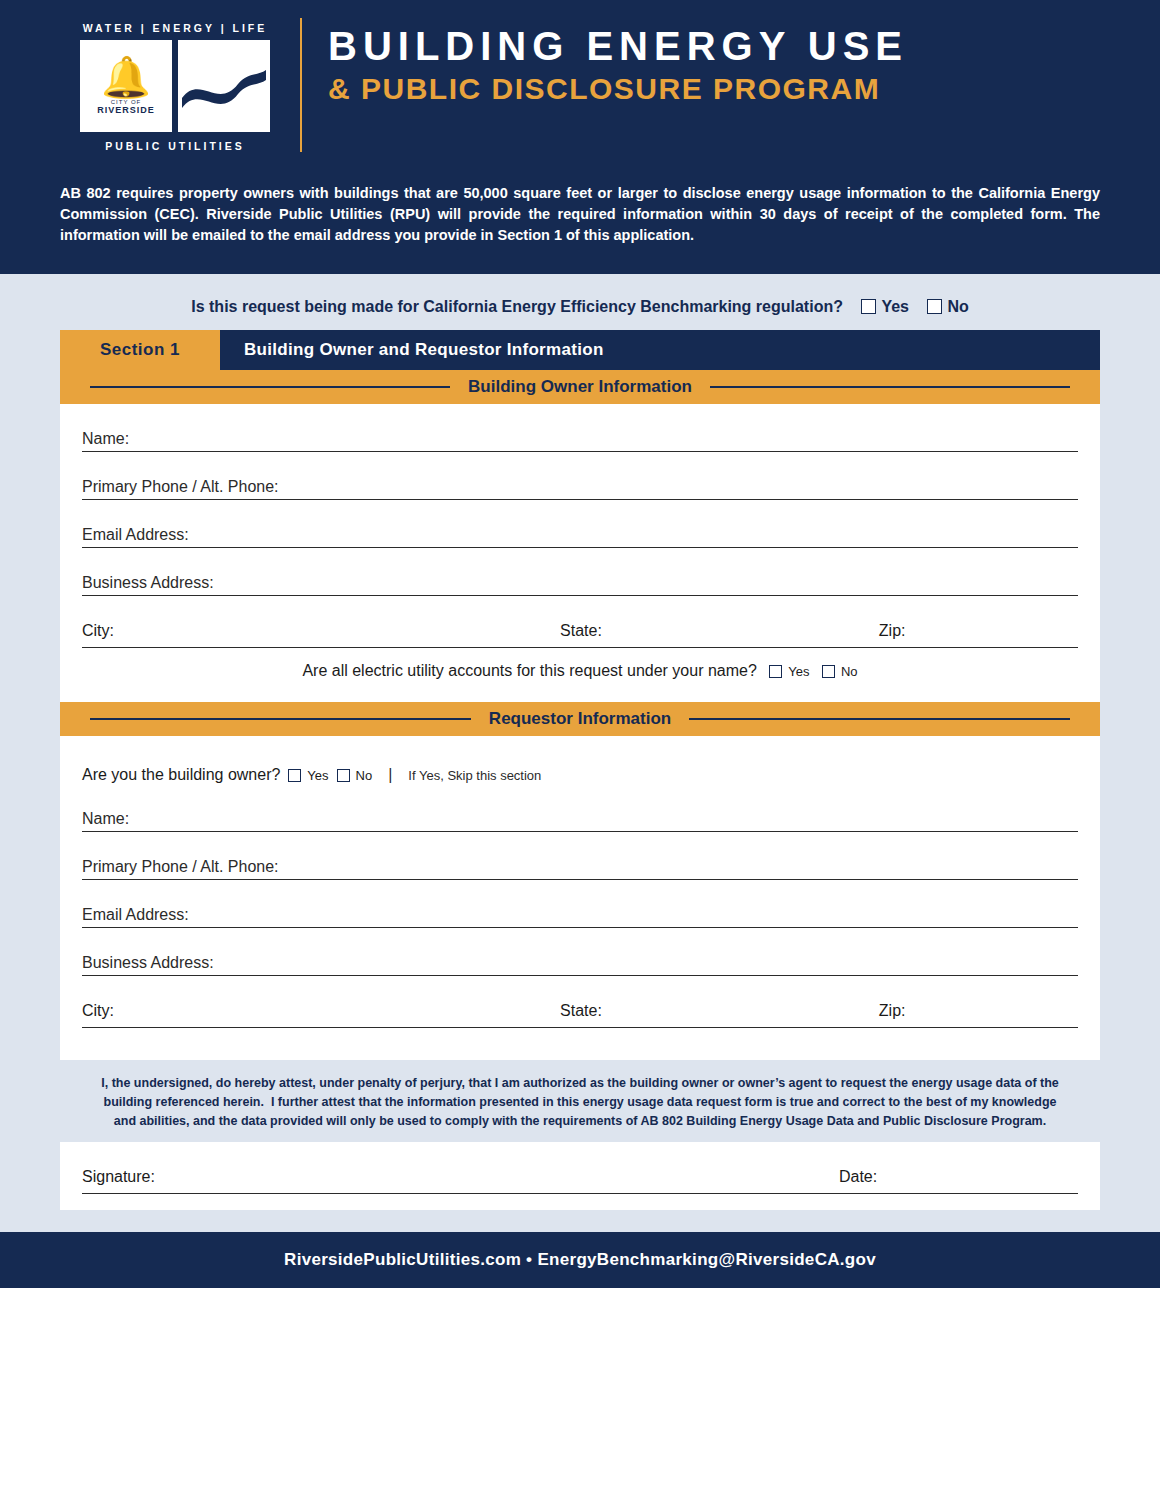WATER | ENERGY | LIFE
🔔
CITY OF
RIVERSIDE
PUBLIC UTILITIES
BUILDING ENERGY USE
& PUBLIC DISCLOSURE PROGRAM
AB 802 requires property owners with buildings that are 50,000 square feet or larger to disclose energy usage information to the California Energy Commission (CEC). Riverside Public Utilities (RPU) will provide the required information within 30 days of receipt of the completed form. The information will be emailed to the email address you provide in Section 1 of this application.
Is this request being made for California Energy Efficiency Benchmarking regulation? Yes No
Section 1
Building Owner and Requestor Information
Building Owner Information
Name:
Primary Phone / Alt. Phone:
Email Address:
Business Address:
City:
State:
Zip:
Are all electric utility accounts for this request under your name? Yes No
Requestor Information
Are you the building owner? Yes No | If Yes, Skip this section
Name:
Primary Phone / Alt. Phone:
Email Address:
Business Address:
City:
State:
Zip:
I, the undersigned, do hereby attest, under penalty of perjury, that I am authorized as the building owner or owner’s agent to request the energy usage data of the building referenced herein. I further attest that the information presented in this energy usage data request form is true and correct to the best of my knowledge and abilities, and the data provided will only be used to comply with the requirements of AB 802 Building Energy Usage Data and Public Disclosure Program.
Signature:
Date:
RiversidePublicUtilities.com • EnergyBenchmarking@RiversideCA.gov